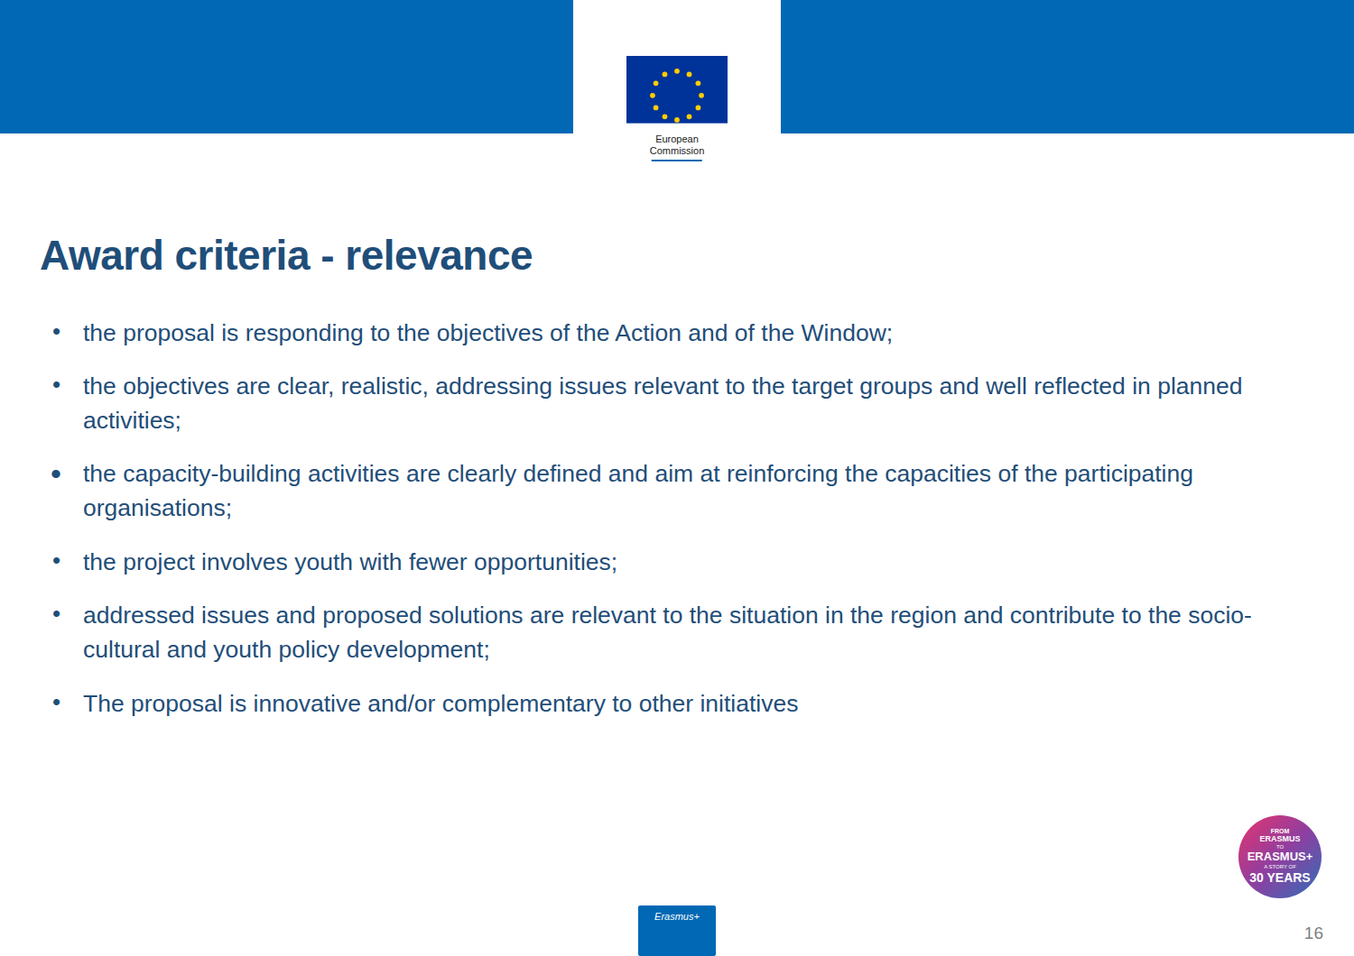European
Commission
Award criteria - relevance
the proposal is responding to the objectives of the Action and of the Window;
the objectives are clear, realistic, addressing issues relevant to the target groups and well reflected in planned activities;
the capacity-building activities are clearly defined and aim at reinforcing the capacities of the participating organisations;
the project involves youth with fewer opportunities;
addressed issues and proposed solutions are relevant to the situation in the region and contribute to the socio-cultural and youth policy development;
The proposal is innovative and/or complementary to other initiatives
FROM ERASMUS TO ERASMUS+ A STORY OF 30 YEARS
Erasmus+
16